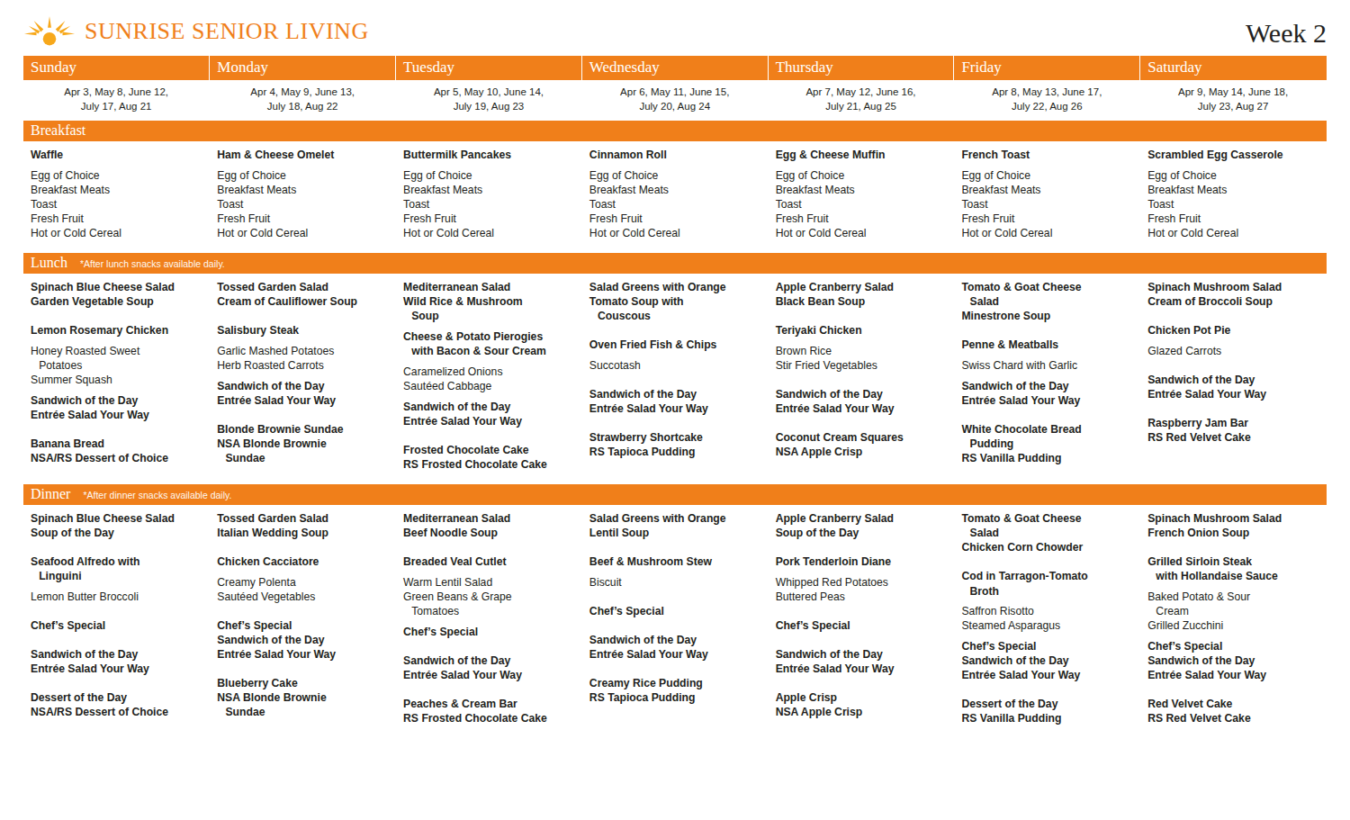SUNRISE SENIOR LIVING
Week 2
| Sunday | Monday | Tuesday | Wednesday | Thursday | Friday | Saturday |
| --- | --- | --- | --- | --- | --- | --- |
| Apr 3, May 8, June 12, July 17, Aug 21 | Apr 4, May 9, June 13, July 18, Aug 22 | Apr 5, May 10, June 14, July 19, Aug 23 | Apr 6, May 11, June 15, July 20, Aug 24 | Apr 7, May 12, June 16, July 21, Aug 25 | Apr 8, May 13, June 17, July 22, Aug 26 | Apr 9, May 14, June 18, July 23, Aug 27 |
| Breakfast |
| Waffle Egg of Choice Breakfast Meats Toast Fresh Fruit Hot or Cold Cereal | Ham & Cheese Omelet Egg of Choice Breakfast Meats Toast Fresh Fruit Hot or Cold Cereal | Buttermilk Pancakes Egg of Choice Breakfast Meats Toast Fresh Fruit Hot or Cold Cereal | Cinnamon Roll Egg of Choice Breakfast Meats Toast Fresh Fruit Hot or Cold Cereal | Egg & Cheese Muffin Egg of Choice Breakfast Meats Toast Fresh Fruit Hot or Cold Cereal | French Toast Egg of Choice Breakfast Meats Toast Fresh Fruit Hot or Cold Cereal | Scrambled Egg Casserole Egg of Choice Breakfast Meats Toast Fresh Fruit Hot or Cold Cereal |
| Lunch *After lunch snacks available daily. |
| Spinach Blue Cheese Salad Garden Vegetable Soup Lemon Rosemary Chicken Honey Roasted Sweet Potatoes Summer Squash Sandwich of the Day Entrée Salad Your Way Banana Bread NSA/RS Dessert of Choice | Tossed Garden Salad Cream of Cauliflower Soup Salisbury Steak Garlic Mashed Potatoes Herb Roasted Carrots Sandwich of the Day Entrée Salad Your Way Blonde Brownie Sundae NSA Blonde Brownie Sundae | Mediterranean Salad Wild Rice & Mushroom Soup Cheese & Potato Pierogies with Bacon & Sour Cream Caramelized Onions Sautéed Cabbage Sandwich of the Day Entrée Salad Your Way Frosted Chocolate Cake RS Frosted Chocolate Cake | Salad Greens with Orange Tomato Soup with Couscous Oven Fried Fish & Chips Succotash Sandwich of the Day Entrée Salad Your Way Strawberry Shortcake RS Tapioca Pudding | Apple Cranberry Salad Black Bean Soup Teriyaki Chicken Brown Rice Stir Fried Vegetables Sandwich of the Day Entrée Salad Your Way Coconut Cream Squares NSA Apple Crisp | Tomato & Goat Cheese Salad Minestrone Soup Penne & Meatballs Swiss Chard with Garlic Sandwich of the Day Entrée Salad Your Way White Chocolate Bread Pudding RS Vanilla Pudding | Spinach Mushroom Salad Cream of Broccoli Soup Chicken Pot Pie Glazed Carrots Sandwich of the Day Entrée Salad Your Way Raspberry Jam Bar RS Red Velvet Cake |
| Dinner *After dinner snacks available daily. |
| Spinach Blue Cheese Salad Soup of the Day Seafood Alfredo with Linguini Lemon Butter Broccoli Chef’s Special Sandwich of the Day Entrée Salad Your Way Dessert of the Day NSA/RS Dessert of Choice | Tossed Garden Salad Italian Wedding Soup Chicken Cacciatore Creamy Polenta Sautéed Vegetables Chef’s Special Sandwich of the Day Entrée Salad Your Way Blueberry Cake NSA Blonde Brownie Sundae | Mediterranean Salad Beef Noodle Soup Breaded Veal Cutlet Warm Lentil Salad Green Beans & Grape Tomatoes Chef’s Special Sandwich of the Day Entrée Salad Your Way Peaches & Cream Bar RS Frosted Chocolate Cake | Salad Greens with Orange Lentil Soup Beef & Mushroom Stew Biscuit Chef’s Special Sandwich of the Day Entrée Salad Your Way Creamy Rice Pudding RS Tapioca Pudding | Apple Cranberry Salad Soup of the Day Pork Tenderloin Diane Whipped Red Potatoes Buttered Peas Chef’s Special Sandwich of the Day Entrée Salad Your Way Apple Crisp NSA Apple Crisp | Tomato & Goat Cheese Salad Chicken Corn Chowder Cod in Tarragon-Tomato Broth Saffron Risotto Steamed Asparagus Chef’s Special Sandwich of the Day Entrée Salad Your Way Dessert of the Day RS Vanilla Pudding | Spinach Mushroom Salad French Onion Soup Grilled Sirloin Steak with Hollandaise Sauce Baked Potato & Sour Cream Grilled Zucchini Chef’s Special Sandwich of the Day Entrée Salad Your Way Red Velvet Cake RS Red Velvet Cake |